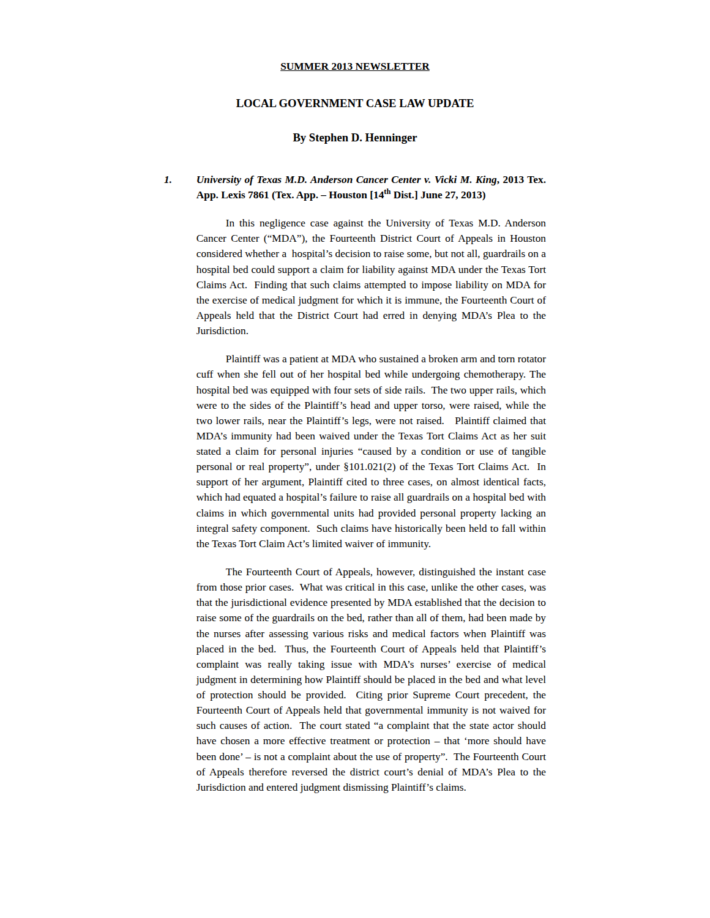SUMMER 2013 NEWSLETTER
LOCAL GOVERNMENT CASE LAW UPDATE
By Stephen D. Henninger
1.
University of Texas M.D. Anderson Cancer Center v. Vicki M. King, 2013 Tex. App. Lexis 7861 (Tex. App. – Houston [14th Dist.] June 27, 2013)
In this negligence case against the University of Texas M.D. Anderson Cancer Center (“MDA”), the Fourteenth District Court of Appeals in Houston considered whether a hospital’s decision to raise some, but not all, guardrails on a hospital bed could support a claim for liability against MDA under the Texas Tort Claims Act. Finding that such claims attempted to impose liability on MDA for the exercise of medical judgment for which it is immune, the Fourteenth Court of Appeals held that the District Court had erred in denying MDA’s Plea to the Jurisdiction.
Plaintiff was a patient at MDA who sustained a broken arm and torn rotator cuff when she fell out of her hospital bed while undergoing chemotherapy. The hospital bed was equipped with four sets of side rails. The two upper rails, which were to the sides of the Plaintiff’s head and upper torso, were raised, while the two lower rails, near the Plaintiff’s legs, were not raised. Plaintiff claimed that MDA’s immunity had been waived under the Texas Tort Claims Act as her suit stated a claim for personal injuries “caused by a condition or use of tangible personal or real property”, under §101.021(2) of the Texas Tort Claims Act. In support of her argument, Plaintiff cited to three cases, on almost identical facts, which had equated a hospital’s failure to raise all guardrails on a hospital bed with claims in which governmental units had provided personal property lacking an integral safety component. Such claims have historically been held to fall within the Texas Tort Claim Act’s limited waiver of immunity.
The Fourteenth Court of Appeals, however, distinguished the instant case from those prior cases. What was critical in this case, unlike the other cases, was that the jurisdictional evidence presented by MDA established that the decision to raise some of the guardrails on the bed, rather than all of them, had been made by the nurses after assessing various risks and medical factors when Plaintiff was placed in the bed. Thus, the Fourteenth Court of Appeals held that Plaintiff’s complaint was really taking issue with MDA’s nurses’ exercise of medical judgment in determining how Plaintiff should be placed in the bed and what level of protection should be provided. Citing prior Supreme Court precedent, the Fourteenth Court of Appeals held that governmental immunity is not waived for such causes of action. The court stated “a complaint that the state actor should have chosen a more effective treatment or protection – that ‘more should have been done’ – is not a complaint about the use of property”. The Fourteenth Court of Appeals therefore reversed the district court’s denial of MDA’s Plea to the Jurisdiction and entered judgment dismissing Plaintiff’s claims.